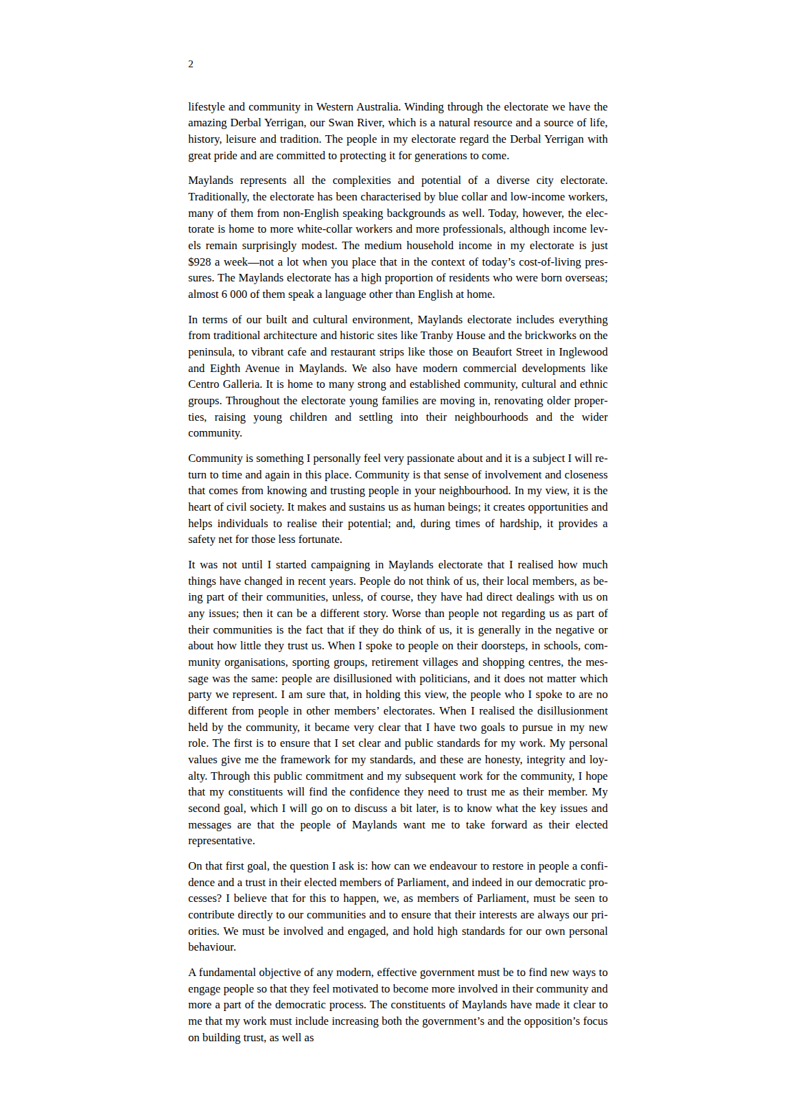2
lifestyle and community in Western Australia. Winding through the electorate we have the amazing Derbal Yerrigan, our Swan River, which is a natural resource and a source of life, history, leisure and tradition. The people in my electorate regard the Derbal Yerrigan with great pride and are committed to protecting it for generations to come.
Maylands represents all the complexities and potential of a diverse city electorate. Traditionally, the electorate has been characterised by blue collar and low-income workers, many of them from non-English speaking backgrounds as well. Today, however, the electorate is home to more white-collar workers and more professionals, although income levels remain surprisingly modest. The medium household income in my electorate is just $928 a week—not a lot when you place that in the context of today’s cost-of-living pressures. The Maylands electorate has a high proportion of residents who were born overseas; almost 6 000 of them speak a language other than English at home.
In terms of our built and cultural environment, Maylands electorate includes everything from traditional architecture and historic sites like Tranby House and the brickworks on the peninsula, to vibrant cafe and restaurant strips like those on Beaufort Street in Inglewood and Eighth Avenue in Maylands. We also have modern commercial developments like Centro Galleria. It is home to many strong and established community, cultural and ethnic groups. Throughout the electorate young families are moving in, renovating older properties, raising young children and settling into their neighbourhoods and the wider community.
Community is something I personally feel very passionate about and it is a subject I will return to time and again in this place. Community is that sense of involvement and closeness that comes from knowing and trusting people in your neighbourhood. In my view, it is the heart of civil society. It makes and sustains us as human beings; it creates opportunities and helps individuals to realise their potential; and, during times of hardship, it provides a safety net for those less fortunate.
It was not until I started campaigning in Maylands electorate that I realised how much things have changed in recent years. People do not think of us, their local members, as being part of their communities, unless, of course, they have had direct dealings with us on any issues; then it can be a different story. Worse than people not regarding us as part of their communities is the fact that if they do think of us, it is generally in the negative or about how little they trust us. When I spoke to people on their doorsteps, in schools, community organisations, sporting groups, retirement villages and shopping centres, the message was the same: people are disillusioned with politicians, and it does not matter which party we represent. I am sure that, in holding this view, the people who I spoke to are no different from people in other members’ electorates. When I realised the disillusionment held by the community, it became very clear that I have two goals to pursue in my new role. The first is to ensure that I set clear and public standards for my work. My personal values give me the framework for my standards, and these are honesty, integrity and loyalty. Through this public commitment and my subsequent work for the community, I hope that my constituents will find the confidence they need to trust me as their member. My second goal, which I will go on to discuss a bit later, is to know what the key issues and messages are that the people of Maylands want me to take forward as their elected representative.
On that first goal, the question I ask is: how can we endeavour to restore in people a confidence and a trust in their elected members of Parliament, and indeed in our democratic processes? I believe that for this to happen, we, as members of Parliament, must be seen to contribute directly to our communities and to ensure that their interests are always our priorities. We must be involved and engaged, and hold high standards for our own personal behaviour.
A fundamental objective of any modern, effective government must be to find new ways to engage people so that they feel motivated to become more involved in their community and more a part of the democratic process. The constituents of Maylands have made it clear to me that my work must include increasing both the government’s and the opposition’s focus on building trust, as well as